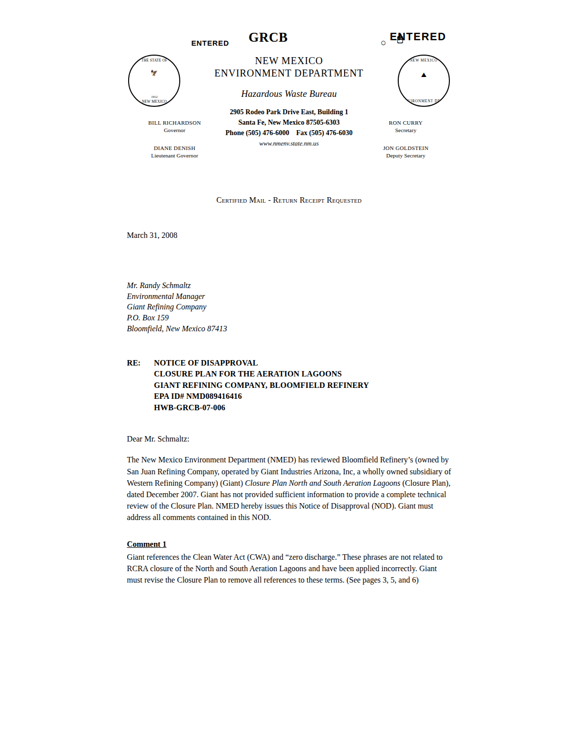ENTERED GRCB ○ 🖱 ENTERED
THE STATE OF
🦅
NEW MEXICO
1912
NEW MEXICO
ENVIRONMENT DEPARTMENT
Hazardous Waste Bureau
2905 Rodeo Park Drive East, Building 1
Santa Fe, New Mexico 87505-6303
Phone (505) 476-6000 Fax (505) 476-6030
www.nmenv.state.nm.us
NEW MEXICO
⛰
ENVIRONMENT DEPT
BILL RICHARDSON
Governor
DIANE DENISH
Lieutenant Governor
RON CURRY
Secretary
JON GOLDSTEIN
Deputy Secretary
Certified Mail - Return Receipt Requested
March 31, 2008
Mr. Randy Schmaltz
Environmental Manager
Giant Refining Company
P.O. Box 159
Bloomfield, New Mexico 87413
| RE: | NOTICE OF DISAPPROVAL CLOSURE PLAN FOR THE AERATION LAGOONS GIANT REFINING COMPANY, BLOOMFIELD REFINERY EPA ID# NMD089416416 HWB-GRCB-07-006 |
Dear Mr. Schmaltz:
The New Mexico Environment Department (NMED) has reviewed Bloomfield Refinery’s (owned by San Juan Refining Company, operated by Giant Industries Arizona, Inc, a wholly owned subsidiary of Western Refining Company) (Giant) Closure Plan North and South Aeration Lagoons (Closure Plan), dated December 2007. Giant has not provided sufficient information to provide a complete technical review of the Closure Plan. NMED hereby issues this Notice of Disapproval (NOD). Giant must address all comments contained in this NOD.
Comment 1
Giant references the Clean Water Act (CWA) and “zero discharge.” These phrases are not related to RCRA closure of the North and South Aeration Lagoons and have been applied incorrectly. Giant must revise the Closure Plan to remove all references to these terms. (See pages 3, 5, and 6)